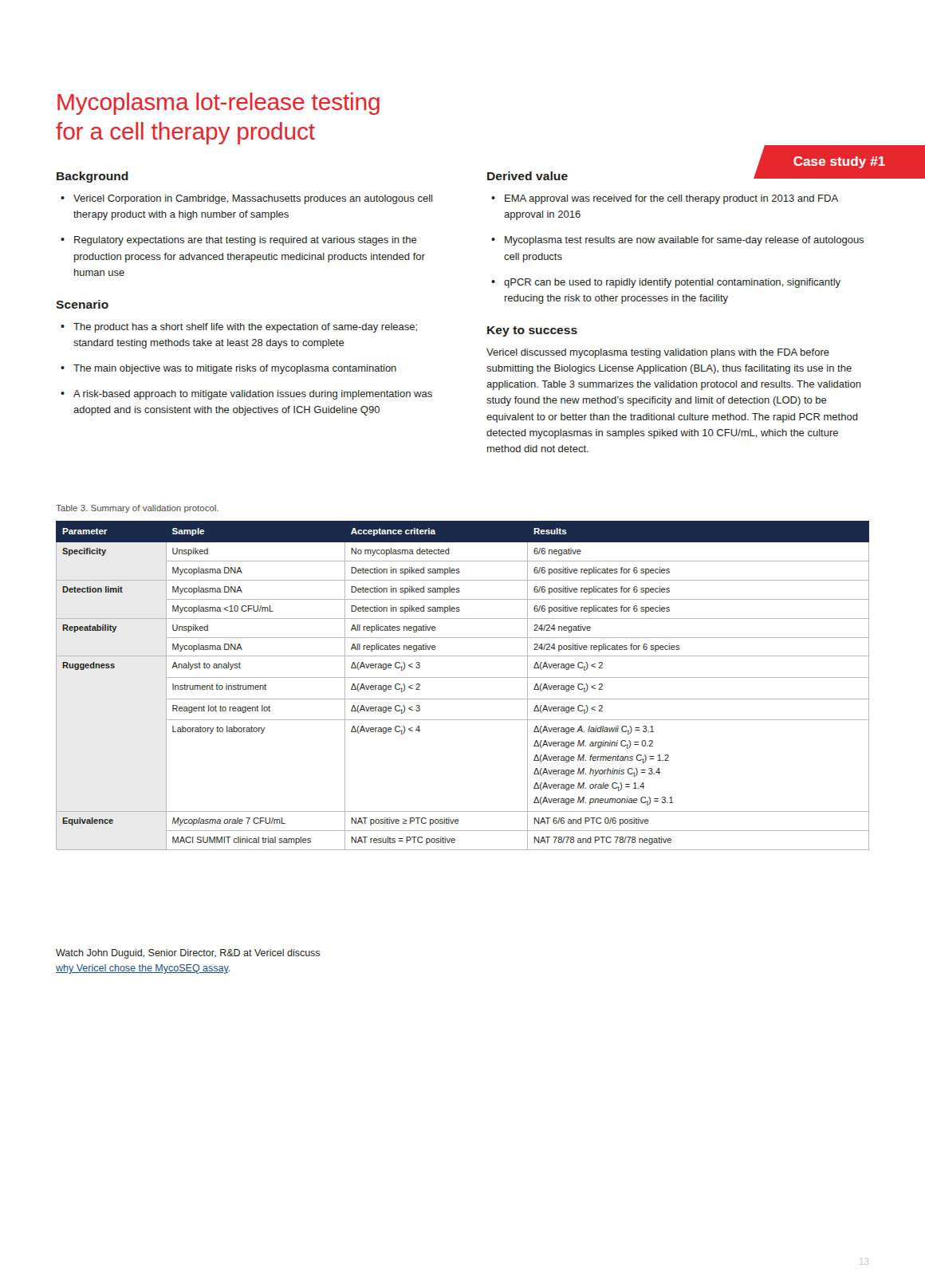Case study #1
Mycoplasma lot-release testing
for a cell therapy product
Background
Vericel Corporation in Cambridge, Massachusetts produces an autologous cell therapy product with a high number of samples
Regulatory expectations are that testing is required at various stages in the production process for advanced therapeutic medicinal products intended for human use
Scenario
The product has a short shelf life with the expectation of same-day release; standard testing methods take at least 28 days to complete
The main objective was to mitigate risks of mycoplasma contamination
A risk-based approach to mitigate validation issues during implementation was adopted and is consistent with the objectives of ICH Guideline Q90
Derived value
EMA approval was received for the cell therapy product in 2013 and FDA approval in 2016
Mycoplasma test results are now available for same-day release of autologous cell products
qPCR can be used to rapidly identify potential contamination, significantly reducing the risk to other processes in the facility
Key to success
Vericel discussed mycoplasma testing validation plans with the FDA before submitting the Biologics License Application (BLA), thus facilitating its use in the application. Table 3 summarizes the validation protocol and results. The validation study found the new method’s specificity and limit of detection (LOD) to be equivalent to or better than the traditional culture method. The rapid PCR method detected mycoplasmas in samples spiked with 10 CFU/mL, which the culture method did not detect.
Table 3. Summary of validation protocol.
| Parameter | Sample | Acceptance criteria | Results |
| --- | --- | --- | --- |
| Specificity | Unspiked | No mycoplasma detected | 6/6 negative |
| Mycoplasma DNA | Detection in spiked samples | 6/6 positive replicates for 6 species |
| Detection limit | Mycoplasma DNA | Detection in spiked samples | 6/6 positive replicates for 6 species |
| Mycoplasma <10 CFU/mL | Detection in spiked samples | 6/6 positive replicates for 6 species |
| Repeatability | Unspiked | All replicates negative | 24/24 negative |
| Mycoplasma DNA | All replicates negative | 24/24 positive replicates for 6 species |
| Ruggedness | Analyst to analyst | Δ(Average C t ) < 3 | Δ(Average C t ) < 2 |
| Instrument to instrument | Δ(Average C t ) < 2 | Δ(Average C t ) < 2 |
| Reagent lot to reagent lot | Δ(Average C t ) < 3 | Δ(Average C t ) < 2 |
| Laboratory to laboratory | Δ(Average C t ) < 4 | Δ(Average A. laidlawii C t ) = 3.1 Δ(Average M. arginini C t ) = 0.2 Δ(Average M. fermentans C t ) = 1.2 Δ(Average M. hyorhinis C t ) = 3.4 Δ(Average M. orale C t ) = 1.4 Δ(Average M. pneumoniae C t ) = 3.1 |
| Equivalence | Mycoplasma orale 7 CFU/mL | NAT positive ≥ PTC positive | NAT 6/6 and PTC 0/6 positive |
| MACI SUMMIT clinical trial samples | NAT results = PTC positive | NAT 78/78 and PTC 78/78 negative |
Watch John Duguid, Senior Director, R&D at Vericel discuss
why Vericel chose the MycoSEQ assay.
13